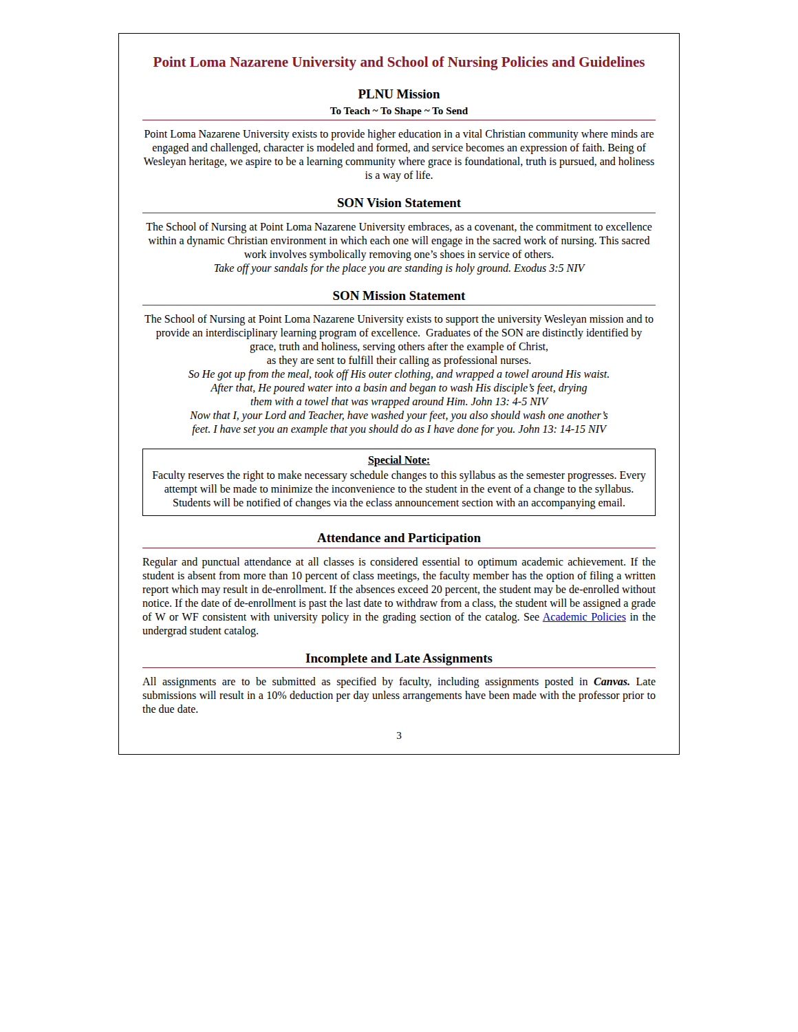Point Loma Nazarene University and School of Nursing Policies and Guidelines
PLNU Mission
To Teach ~ To Shape ~ To Send
Point Loma Nazarene University exists to provide higher education in a vital Christian community where minds are engaged and challenged, character is modeled and formed, and service becomes an expression of faith. Being of Wesleyan heritage, we aspire to be a learning community where grace is foundational, truth is pursued, and holiness is a way of life.
SON Vision Statement
The School of Nursing at Point Loma Nazarene University embraces, as a covenant, the commitment to excellence within a dynamic Christian environment in which each one will engage in the sacred work of nursing. This sacred work involves symbolically removing one’s shoes in service of others.
Take off your sandals for the place you are standing is holy ground. Exodus 3:5 NIV
SON Mission Statement
The School of Nursing at Point Loma Nazarene University exists to support the university Wesleyan mission and to provide an interdisciplinary learning program of excellence. Graduates of the SON are distinctly identified by grace, truth and holiness, serving others after the example of Christ,
as they are sent to fulfill their calling as professional nurses.
So He got up from the meal, took off His outer clothing, and wrapped a towel around His waist.
After that, He poured water into a basin and began to wash His disciple’s feet, drying
them with a towel that was wrapped around Him. John 13: 4-5 NIV
Now that I, your Lord and Teacher, have washed your feet, you also should wash one another’s
feet. I have set you an example that you should do as I have done for you. John 13: 14-15 NIV
Special Note: Faculty reserves the right to make necessary schedule changes to this syllabus as the semester progresses. Every attempt will be made to minimize the inconvenience to the student in the event of a change to the syllabus. Students will be notified of changes via the eclass announcement section with an accompanying email.
Attendance and Participation
Regular and punctual attendance at all classes is considered essential to optimum academic achievement. If the student is absent from more than 10 percent of class meetings, the faculty member has the option of filing a written report which may result in de-enrollment. If the absences exceed 20 percent, the student may be de-enrolled without notice. If the date of de-enrollment is past the last date to withdraw from a class, the student will be assigned a grade of W or WF consistent with university policy in the grading section of the catalog. See Academic Policies in the undergrad student catalog.
Incomplete and Late Assignments
All assignments are to be submitted as specified by faculty, including assignments posted in Canvas. Late submissions will result in a 10% deduction per day unless arrangements have been made with the professor prior to the due date.
3